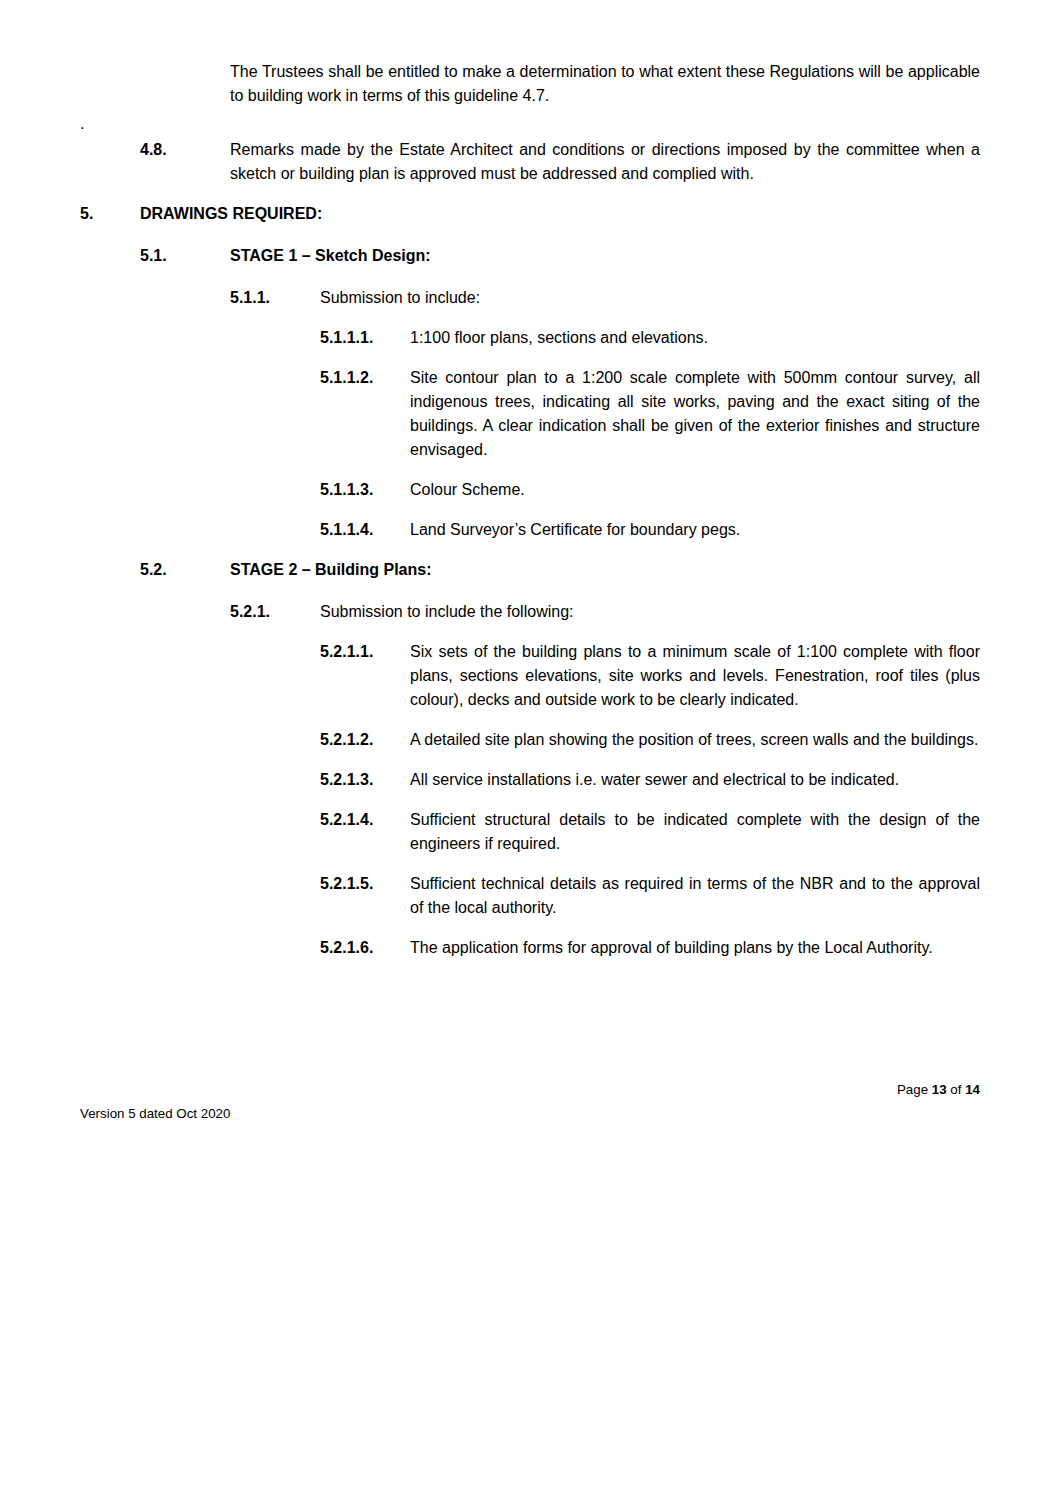The Trustees shall be entitled to make a determination to what extent these Regulations will be applicable to building work in terms of this guideline 4.7.
.
4.8.
Remarks made by the Estate Architect and conditions or directions imposed by the committee when a sketch or building plan is approved must be addressed and complied with.
5.
DRAWINGS REQUIRED:
5.1.
STAGE 1 – Sketch Design:
5.1.1.
Submission to include:
5.1.1.1.
1:100 floor plans, sections and elevations.
5.1.1.2.
Site contour plan to a 1:200 scale complete with 500mm contour survey, all indigenous trees, indicating all site works, paving and the exact siting of the buildings. A clear indication shall be given of the exterior finishes and structure envisaged.
5.1.1.3.
Colour Scheme.
5.1.1.4.
Land Surveyor’s Certificate for boundary pegs.
5.2.
STAGE 2 – Building Plans:
5.2.1.
Submission to include the following:
5.2.1.1.
Six sets of the building plans to a minimum scale of 1:100 complete with floor plans, sections elevations, site works and levels. Fenestration, roof tiles (plus colour), decks and outside work to be clearly indicated.
5.2.1.2.
A detailed site plan showing the position of trees, screen walls and the buildings.
5.2.1.3.
All service installations i.e. water sewer and electrical to be indicated.
5.2.1.4.
Sufficient structural details to be indicated complete with the design of the engineers if required.
5.2.1.5.
Sufficient technical details as required in terms of the NBR and to the approval of the local authority.
5.2.1.6.
The application forms for approval of building plans by the Local Authority.
Page 13 of 14
Version 5 dated Oct 2020